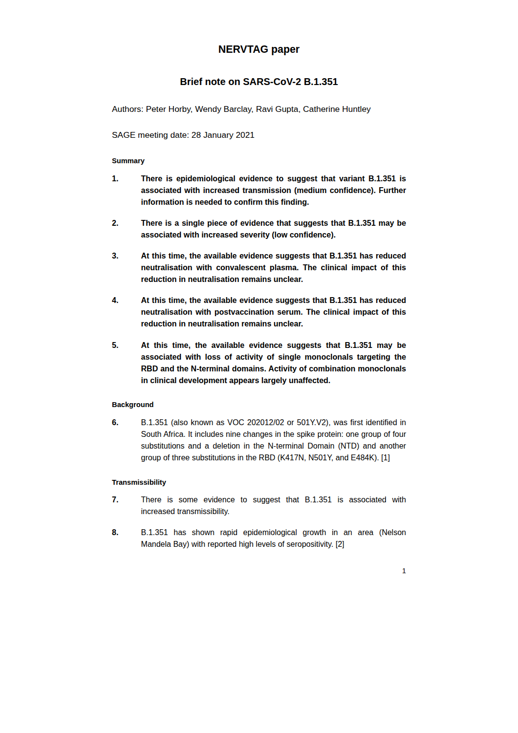NERVTAG paper
Brief note on SARS-CoV-2 B.1.351
Authors: Peter Horby, Wendy Barclay, Ravi Gupta, Catherine Huntley
SAGE meeting date: 28 January 2021
Summary
1. There is epidemiological evidence to suggest that variant B.1.351 is associated with increased transmission (medium confidence). Further information is needed to confirm this finding.
2. There is a single piece of evidence that suggests that B.1.351 may be associated with increased severity (low confidence).
3. At this time, the available evidence suggests that B.1.351 has reduced neutralisation with convalescent plasma. The clinical impact of this reduction in neutralisation remains unclear.
4. At this time, the available evidence suggests that B.1.351 has reduced neutralisation with postvaccination serum. The clinical impact of this reduction in neutralisation remains unclear.
5. At this time, the available evidence suggests that B.1.351 may be associated with loss of activity of single monoclonals targeting the RBD and the N-terminal domains. Activity of combination monoclonals in clinical development appears largely unaffected.
Background
6. B.1.351 (also known as VOC 202012/02 or 501Y.V2), was first identified in South Africa. It includes nine changes in the spike protein: one group of four substitutions and a deletion in the N-terminal Domain (NTD) and another group of three substitutions in the RBD (K417N, N501Y, and E484K). [1]
Transmissibility
7. There is some evidence to suggest that B.1.351 is associated with increased transmissibility.
8. B.1.351 has shown rapid epidemiological growth in an area (Nelson Mandela Bay) with reported high levels of seropositivity. [2]
1